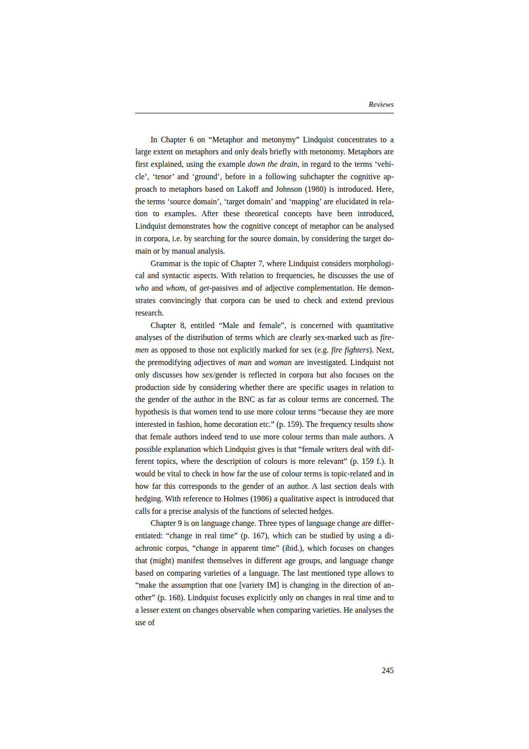Reviews
In Chapter 6 on “Metaphor and metonymy” Lindquist concentrates to a large extent on metaphors and only deals briefly with metonomy. Metaphors are first explained, using the example down the drain, in regard to the terms ‘vehicle’, ‘tenor’ and ‘ground’, before in a following subchapter the cognitive approach to metaphors based on Lakoff and Johnson (1980) is introduced. Here, the terms ‘source domain’, ‘target domain’ and ‘mapping’ are elucidated in relation to examples. After these theoretical concepts have been introduced, Lindquist demonstrates how the cognitive concept of metaphor can be analysed in corpora, i.e. by searching for the source domain, by considering the target domain or by manual analysis.
Grammar is the topic of Chapter 7, where Lindquist considers morphological and syntactic aspects. With relation to frequencies, he discusses the use of who and whom, of get-passives and of adjective complementation. He demonstrates convincingly that corpora can be used to check and extend previous research.
Chapter 8, entitled “Male and female”, is concerned with quantitative analyses of the distribution of terms which are clearly sex-marked such as firemen as opposed to those not explicitly marked for sex (e.g. fire fighters). Next, the premodifying adjectives of man and woman are investigated. Lindquist not only discusses how sex/gender is reflected in corpora but also focuses on the production side by considering whether there are specific usages in relation to the gender of the author in the BNC as far as colour terms are concerned. The hypothesis is that women tend to use more colour terms “because they are more interested in fashion, home decoration etc.” (p. 159). The frequency results show that female authors indeed tend to use more colour terms than male authors. A possible explanation which Lindquist gives is that “female writers deal with different topics, where the description of colours is more relevant” (p. 159 f.). It would be vital to check in how far the use of colour terms is topic-related and in how far this corresponds to the gender of an author. A last section deals with hedging. With reference to Holmes (1986) a qualitative aspect is introduced that calls for a precise analysis of the functions of selected hedges.
Chapter 9 is on language change. Three types of language change are differentiated: “change in real time” (p. 167), which can be studied by using a diachronic corpus, “change in apparent time” (ibid.), which focuses on changes that (might) manifest themselves in different age groups, and language change based on comparing varieties of a language. The last mentioned type allows to “make the assumption that one [variety IM] is changing in the direction of another” (p. 168). Lindquist focuses explicitly only on changes in real time and to a lesser extent on changes observable when comparing varieties. He analyses the use of
245